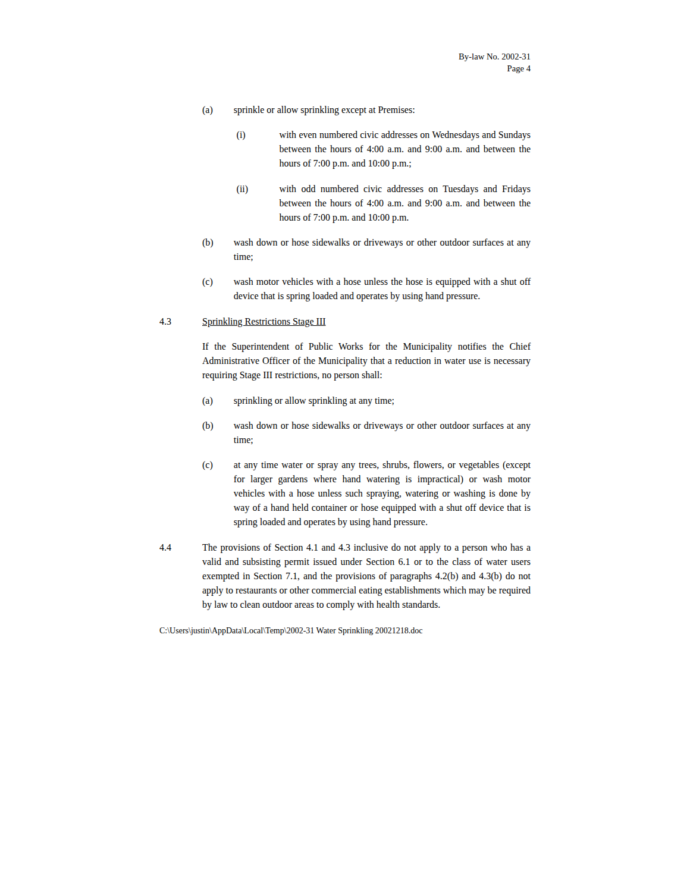By-law No. 2002-31
Page 4
(a)
sprinkle or allow sprinkling except at Premises:
(i)
with even numbered civic addresses on Wednesdays and Sundays between the hours of 4:00 a.m. and 9:00 a.m. and between the hours of 7:00 p.m. and 10:00 p.m.;
(ii)
with odd numbered civic addresses on Tuesdays and Fridays between the hours of 4:00 a.m. and 9:00 a.m. and between the hours of 7:00 p.m. and 10:00 p.m.
(b)
wash down or hose sidewalks or driveways or other outdoor surfaces at any time;
(c)
wash motor vehicles with a hose unless the hose is equipped with a shut off device that is spring loaded and operates by using hand pressure.
4.3
Sprinkling Restrictions Stage III
If the Superintendent of Public Works for the Municipality notifies the Chief Administrative Officer of the Municipality that a reduction in water use is necessary requiring Stage III restrictions, no person shall:
(a)
sprinkling or allow sprinkling at any time;
(b)
wash down or hose sidewalks or driveways or other outdoor surfaces at any time;
(c)
at any time water or spray any trees, shrubs, flowers, or vegetables (except for larger gardens where hand watering is impractical) or wash motor vehicles with a hose unless such spraying, watering or washing is done by way of a hand held container or hose equipped with a shut off device that is spring loaded and operates by using hand pressure.
4.4
The provisions of Section 4.1 and 4.3 inclusive do not apply to a person who has a valid and subsisting permit issued under Section 6.1 or to the class of water users exempted in Section 7.1, and the provisions of paragraphs 4.2(b) and 4.3(b) do not apply to restaurants or other commercial eating establishments which may be required by law to clean outdoor areas to comply with health standards.
C:\Users\justin\AppData\Local\Temp\2002-31 Water Sprinkling 20021218.doc